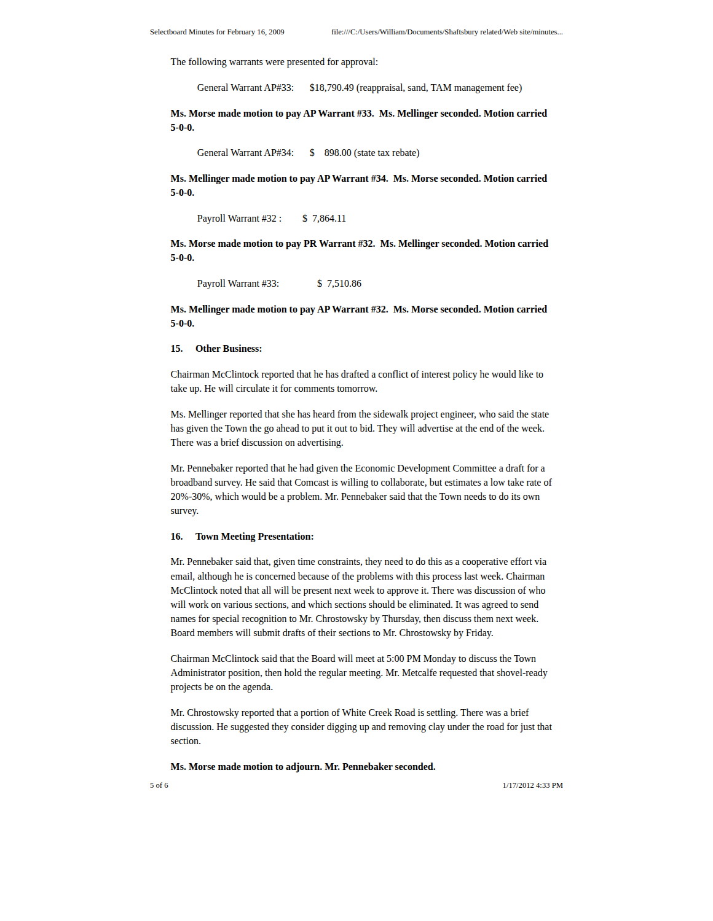Selectboard Minutes for February 16, 2009
file:///C:/Users/William/Documents/Shaftsbury related/Web site/minutes...
The following warrants were presented for approval:
General Warrant AP#33: $18,790.49 (reappraisal, sand, TAM management fee)
Ms. Morse made motion to pay AP Warrant #33. Ms. Mellinger seconded. Motion carried 5-0-0.
General Warrant AP#34: $ 898.00 (state tax rebate)
Ms. Mellinger made motion to pay AP Warrant #34. Ms. Morse seconded. Motion carried 5-0-0.
Payroll Warrant #32 : $ 7,864.11
Ms. Morse made motion to pay PR Warrant #32. Ms. Mellinger seconded. Motion carried 5-0-0.
Payroll Warrant #33: $ 7,510.86
Ms. Mellinger made motion to pay AP Warrant #32. Ms. Morse seconded. Motion carried 5-0-0.
15. Other Business:
Chairman McClintock reported that he has drafted a conflict of interest policy he would like to take up. He will circulate it for comments tomorrow.
Ms. Mellinger reported that she has heard from the sidewalk project engineer, who said the state has given the Town the go ahead to put it out to bid. They will advertise at the end of the week. There was a brief discussion on advertising.
Mr. Pennebaker reported that he had given the Economic Development Committee a draft for a broadband survey. He said that Comcast is willing to collaborate, but estimates a low take rate of 20%-30%, which would be a problem. Mr. Pennebaker said that the Town needs to do its own survey.
16. Town Meeting Presentation:
Mr. Pennebaker said that, given time constraints, they need to do this as a cooperative effort via email, although he is concerned because of the problems with this process last week. Chairman McClintock noted that all will be present next week to approve it. There was discussion of who will work on various sections, and which sections should be eliminated. It was agreed to send names for special recognition to Mr. Chrostowsky by Thursday, then discuss them next week. Board members will submit drafts of their sections to Mr. Chrostowsky by Friday.
Chairman McClintock said that the Board will meet at 5:00 PM Monday to discuss the Town Administrator position, then hold the regular meeting. Mr. Metcalfe requested that shovel-ready projects be on the agenda.
Mr. Chrostowsky reported that a portion of White Creek Road is settling. There was a brief discussion. He suggested they consider digging up and removing clay under the road for just that section.
Ms. Morse made motion to adjourn. Mr. Pennebaker seconded.
5 of 6
1/17/2012 4:33 PM